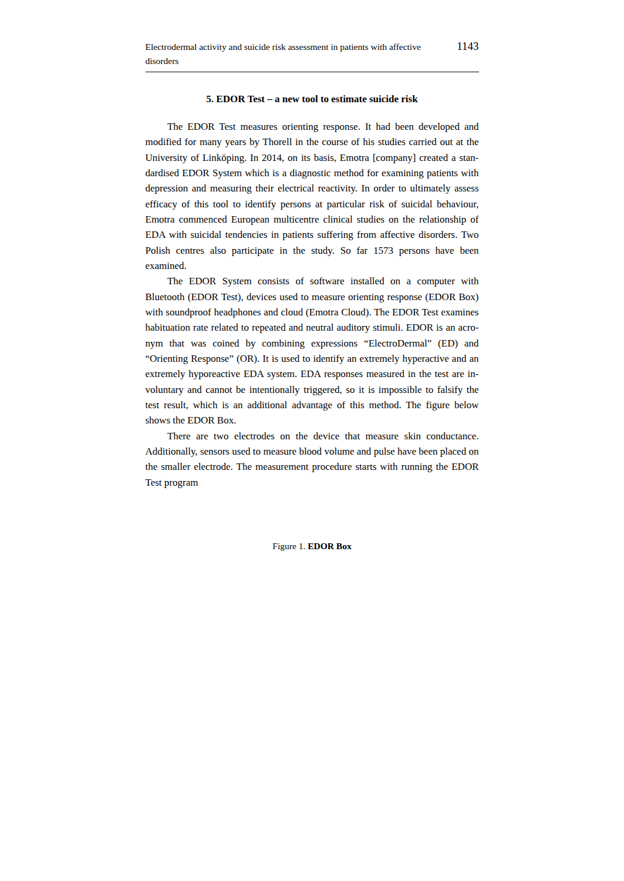Electrodermal activity and suicide risk assessment in patients with affective disorders 1143
5. EDOR Test – a new tool to estimate suicide risk
The EDOR Test measures orienting response. It had been developed and modified for many years by Thorell in the course of his studies carried out at the University of Linköping. In 2014, on its basis, Emotra [company] created a standardised EDOR System which is a diagnostic method for examining patients with depression and measuring their electrical reactivity. In order to ultimately assess efficacy of this tool to identify persons at particular risk of suicidal behaviour, Emotra commenced European multicentre clinical studies on the relationship of EDA with suicidal tendencies in patients suffering from affective disorders. Two Polish centres also participate in the study. So far 1573 persons have been examined.
The EDOR System consists of software installed on a computer with Bluetooth (EDOR Test), devices used to measure orienting response (EDOR Box) with soundproof headphones and cloud (Emotra Cloud). The EDOR Test examines habituation rate related to repeated and neutral auditory stimuli. EDOR is an acronym that was coined by combining expressions “ElectroDermal” (ED) and “Orienting Response” (OR). It is used to identify an extremely hyperactive and an extremely hyporeactive EDA system. EDA responses measured in the test are involuntary and cannot be intentionally triggered, so it is impossible to falsify the test result, which is an additional advantage of this method. The figure below shows the EDOR Box.
There are two electrodes on the device that measure skin conductance. Additionally, sensors used to measure blood volume and pulse have been placed on the smaller electrode. The measurement procedure starts with running the EDOR Test program
Figure 1. EDOR Box